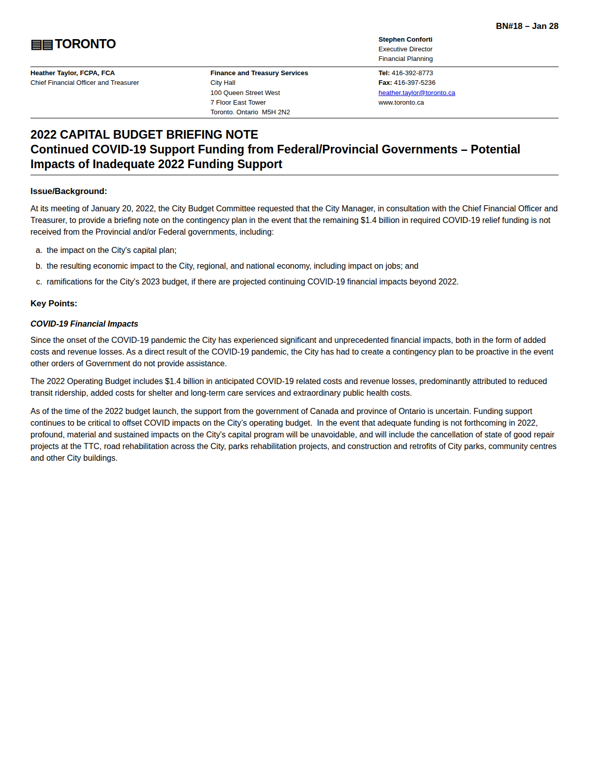BN#18 – Jan 28
| ▤▤ TORONTO | | Stephen Conforti Executive Director Financial Planning |
| Heather Taylor, FCPA, FCA Chief Financial Officer and Treasurer | Finance and Treasury Services City Hall 100 Queen Street West 7 Floor East Tower Toronto. Ontario M5H 2N2 | Tel: 416-392-8773 Fax: 416-397-5236 heather.taylor@toronto.ca www.toronto.ca |
2022 CAPITAL BUDGET BRIEFING NOTE
Continued COVID-19 Support Funding from Federal/Provincial Governments – Potential Impacts of Inadequate 2022 Funding Support
Issue/Background:
At its meeting of January 20, 2022, the City Budget Committee requested that the City Manager, in consultation with the Chief Financial Officer and Treasurer, to provide a briefing note on the contingency plan in the event that the remaining $1.4 billion in required COVID-19 relief funding is not received from the Provincial and/or Federal governments, including:
the impact on the City's capital plan;
the resulting economic impact to the City, regional, and national economy, including impact on jobs; and
ramifications for the City's 2023 budget, if there are projected continuing COVID-19 financial impacts beyond 2022.
Key Points:
COVID-19 Financial Impacts
Since the onset of the COVID-19 pandemic the City has experienced significant and unprecedented financial impacts, both in the form of added costs and revenue losses. As a direct result of the COVID-19 pandemic, the City has had to create a contingency plan to be proactive in the event other orders of Government do not provide assistance.
The 2022 Operating Budget includes $1.4 billion in anticipated COVID-19 related costs and revenue losses, predominantly attributed to reduced transit ridership, added costs for shelter and long-term care services and extraordinary public health costs.
As of the time of the 2022 budget launch, the support from the government of Canada and province of Ontario is uncertain. Funding support continues to be critical to offset COVID impacts on the City’s operating budget. In the event that adequate funding is not forthcoming in 2022, profound, material and sustained impacts on the City's capital program will be unavoidable, and will include the cancellation of state of good repair projects at the TTC, road rehabilitation across the City, parks rehabilitation projects, and construction and retrofits of City parks, community centres and other City buildings.